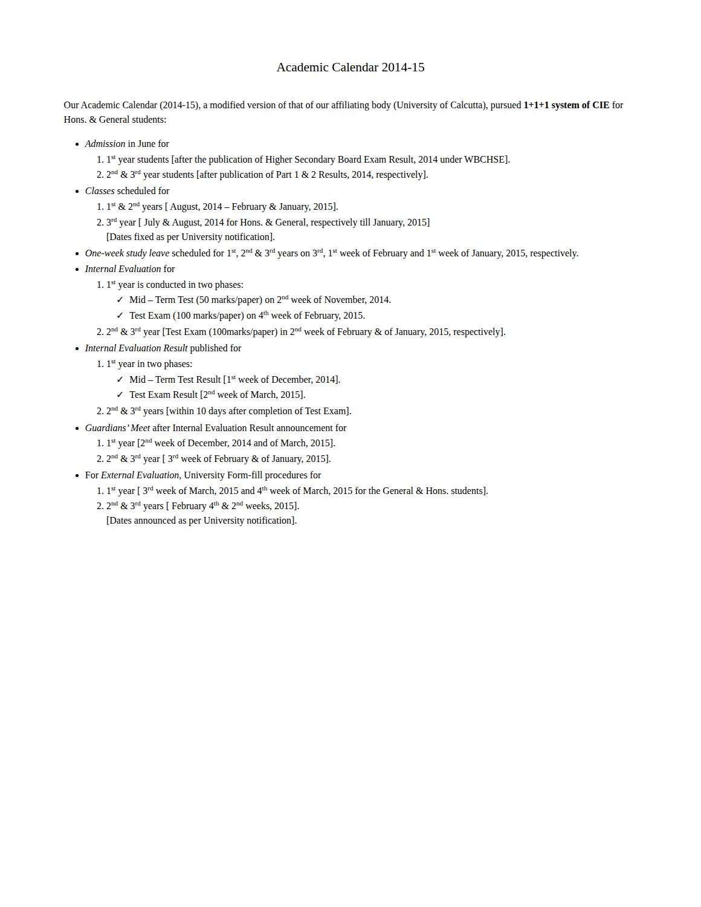Academic Calendar 2014-15
Our Academic Calendar (2014-15), a modified version of that of our affiliating body (University of Calcutta), pursued 1+1+1 system of CIE for Hons. & General students:
Admission in June for
1st year students [after the publication of Higher Secondary Board Exam Result, 2014 under WBCHSE].
2nd & 3rd year students [after publication of Part 1 & 2 Results, 2014, respectively].
Classes scheduled for
1st & 2nd years [ August, 2014 – February & January, 2015].
3rd year [ July & August, 2014 for Hons. & General, respectively till January, 2015] [Dates fixed as per University notification].
One-week study leave scheduled for 1st, 2nd & 3rd years on 3rd, 1st week of February and 1st week of January, 2015, respectively.
Internal Evaluation for
1st year is conducted in two phases:
Mid – Term Test (50 marks/paper) on 2nd week of November, 2014.
Test Exam (100 marks/paper) on 4th week of February, 2015.
2nd & 3rd year [Test Exam (100marks/paper) in 2nd week of February & of January, 2015, respectively].
Internal Evaluation Result published for
1st year in two phases:
Mid – Term Test Result [1st week of December, 2014].
Test Exam Result [2nd week of March, 2015].
2nd & 3rd years [within 10 days after completion of Test Exam].
Guardians’ Meet after Internal Evaluation Result announcement for
1st year [2nd week of December, 2014 and of March, 2015].
2nd & 3rd year [ 3rd week of February & of January, 2015].
For External Evaluation, University Form-fill procedures for
1st year [ 3rd week of March, 2015 and 4th week of March, 2015 for the General & Hons. students].
2nd & 3rd years [ February 4th & 2nd weeks, 2015]. [Dates announced as per University notification].